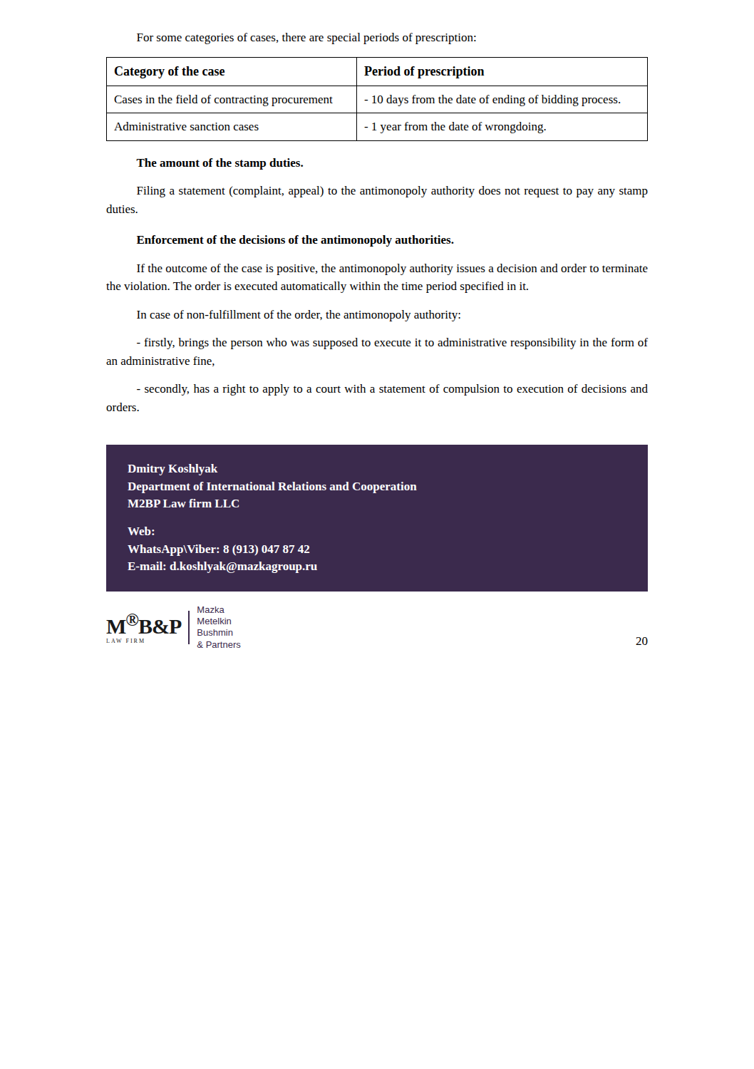For some categories of cases, there are special periods of prescription:
| Category of the case | Period of prescription |
| --- | --- |
| Cases in the field of contracting procurement | - 10 days from the date of ending of bidding process. |
| Administrative sanction cases | - 1 year from the date of wrongdoing. |
The amount of the stamp duties.
Filing a statement (complaint, appeal) to the antimonopoly authority does not request to pay any stamp duties.
Enforcement of the decisions of the antimonopoly authorities.
If the outcome of the case is positive, the antimonopoly authority issues a decision and order to terminate the violation. The order is executed automatically within the time period specified in it.
In case of non-fulfillment of the order, the antimonopoly authority:
- firstly, brings the person who was supposed to execute it to administrative responsibility in the form of an administrative fine,
- secondly, has a right to apply to a court with a statement of compulsion to execution of decisions and orders.
Dmitry Koshlyak
Department of International Relations and Cooperation
M2BP Law firm LLC
Web:
WhatsApp\Viber: 8 (913) 047 87 42
E-mail: d.koshlyak@mazkagroup.ru
M®B&PLAW FIRM
Mazka
Metelkin
Bushmin
& Partners
20